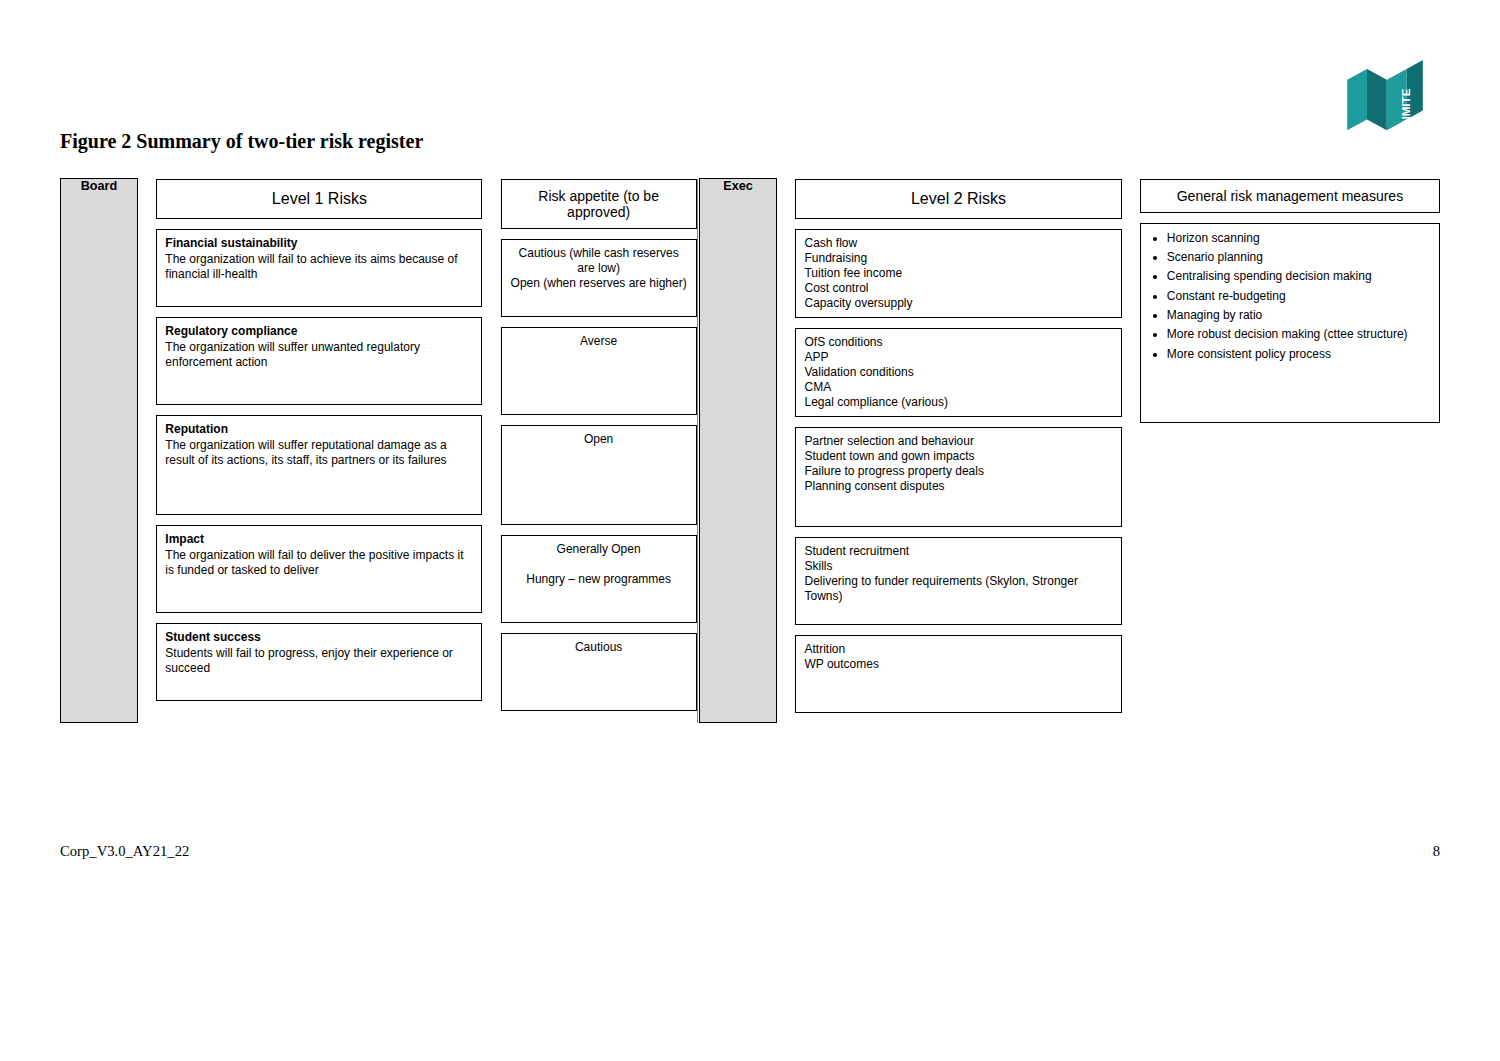NMITE
Figure 2 Summary of two-tier risk register
| Board | | Level 1 Risks Financial sustainability The organization will fail to achieve its aims because of financial ill-health Regulatory compliance The organization will suffer unwanted regulatory enforcement action Reputation The organization will suffer reputational damage as a result of its actions, its staff, its partners or its failures Impact The organization will fail to deliver the positive impacts it is funded or tasked to deliver Student success Students will fail to progress, enjoy their experience or succeed | | Risk appetite (to be approved) Cautious (while cash reserves are low) Open (when reserves are higher) Averse Open Generally Open Hungry – new programmes Cautious | | Exec | | Level 2 Risks Cash flow Fundraising Tuition fee income Cost control Capacity oversupply OfS conditions APP Validation conditions CMA Legal compliance (various) Partner selection and behaviour Student town and gown impacts Failure to progress property deals Planning consent disputes Student recruitment Skills Delivering to funder requirements (Skylon, Stronger Towns) Attrition WP outcomes | | General risk management measures Horizon scanning Scenario planning Centralising spending decision making Constant re-budgeting Managing by ratio More robust decision making (cttee structure) More consistent policy process |
Corp_V3.0_AY21_22 8